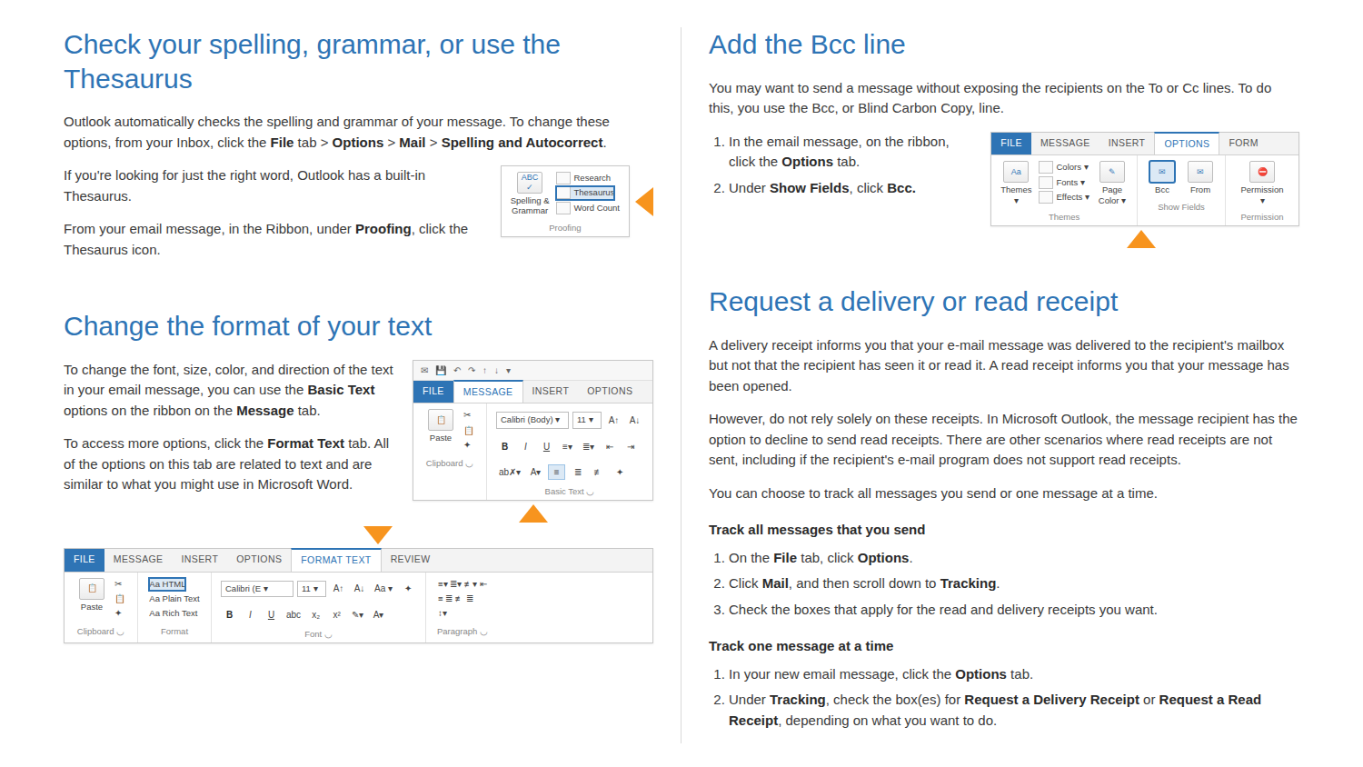Check your spelling, grammar, or use the Thesaurus
Outlook automatically checks the spelling and grammar of your message. To change these options, from your Inbox, click the File tab > Options > Mail > Spelling and Autocorrect.
If you're looking for just the right word, Outlook has a built-in Thesaurus.
From your email message, in the Ribbon, under Proofing, click the Thesaurus icon.
ABC
✓
Spelling &
Grammar
Research
Thesaurus
Word Count
Proofing
Change the format of your text
To change the font, size, color, and direction of the text in your email message, you can use the Basic Text options on the ribbon on the Message tab.
To access more options, click the Format Text tab. All of the options on this tab are related to text and are similar to what you might use in Microsoft Word.
✉💾↶↷↑↓▾
FILE MESSAGE INSERT OPTIONS
📋
Paste
✂
📋
✦
Clipboard ◡
Calibri (Body) ▾ 11 ▾ A↑ A↓
B I U ≡▾ ≣▾ ⇤ ⇥
ab✗▾ A▾ ≡ ≣ ≢ ✦
Basic Text ◡
FILE MESSAGE INSERT OPTIONS FORMAT TEXT REVIEW
📋
Paste
✂
📋
✦
Clipboard ◡
Aa HTML
Aa Plain Text
Aa Rich Text
Format
Calibri (E ▾ 11 ▾ A↑ A↓ Aa ▾ ✦
B I U abc x₂ x² ✎▾ A▾
Font ◡
≡▾ ≣▾ ≢▾ ⇤
≡ ≣ ≢ ≣
↕▾
Paragraph ◡
Add the Bcc line
You may want to send a message without exposing the recipients on the To or Cc lines. To do this, you use the Bcc, or Blind Carbon Copy, line.
In the email message, on the ribbon, click the Options tab.
Under Show Fields, click Bcc.
FILE MESSAGE INSERT OPTIONS FORM
Aa
Themes
▾
Colors ▾
Fonts ▾
Effects ▾
✎
Page
Color ▾
Themes
✉
Bcc
✉
From
Show Fields
⛔
Permission
▾
Permission
Request a delivery or read receipt
A delivery receipt informs you that your e-mail message was delivered to the recipient's mailbox but not that the recipient has seen it or read it. A read receipt informs you that your message has been opened.
However, do not rely solely on these receipts. In Microsoft Outlook, the message recipient has the option to decline to send read receipts. There are other scenarios where read receipts are not sent, including if the recipient's e-mail program does not support read receipts.
You can choose to track all messages you send or one message at a time.
Track all messages that you send
On the File tab, click Options.
Click Mail, and then scroll down to Tracking.
Check the boxes that apply for the read and delivery receipts you want.
Track one message at a time
In your new email message, click the Options tab.
Under Tracking, check the box(es) for Request a Delivery Receipt or Request a Read Receipt, depending on what you want to do.